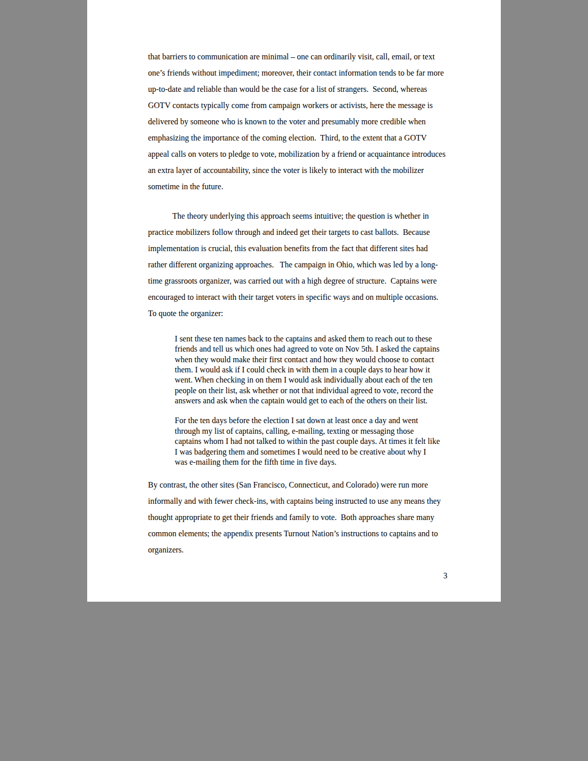that barriers to communication are minimal – one can ordinarily visit, call, email, or text one’s friends without impediment; moreover, their contact information tends to be far more up-to-date and reliable than would be the case for a list of strangers. Second, whereas GOTV contacts typically come from campaign workers or activists, here the message is delivered by someone who is known to the voter and presumably more credible when emphasizing the importance of the coming election. Third, to the extent that a GOTV appeal calls on voters to pledge to vote, mobilization by a friend or acquaintance introduces an extra layer of accountability, since the voter is likely to interact with the mobilizer sometime in the future.
The theory underlying this approach seems intuitive; the question is whether in practice mobilizers follow through and indeed get their targets to cast ballots. Because implementation is crucial, this evaluation benefits from the fact that different sites had rather different organizing approaches. The campaign in Ohio, which was led by a long-time grassroots organizer, was carried out with a high degree of structure. Captains were encouraged to interact with their target voters in specific ways and on multiple occasions. To quote the organizer:
I sent these ten names back to the captains and asked them to reach out to these friends and tell us which ones had agreed to vote on Nov 5th. I asked the captains when they would make their first contact and how they would choose to contact them. I would ask if I could check in with them in a couple days to hear how it went. When checking in on them I would ask individually about each of the ten people on their list, ask whether or not that individual agreed to vote, record the answers and ask when the captain would get to each of the others on their list.
For the ten days before the election I sat down at least once a day and went through my list of captains, calling, e-mailing, texting or messaging those captains whom I had not talked to within the past couple days. At times it felt like I was badgering them and sometimes I would need to be creative about why I was e-mailing them for the fifth time in five days.
By contrast, the other sites (San Francisco, Connecticut, and Colorado) were run more informally and with fewer check-ins, with captains being instructed to use any means they thought appropriate to get their friends and family to vote. Both approaches share many common elements; the appendix presents Turnout Nation’s instructions to captains and to organizers.
3